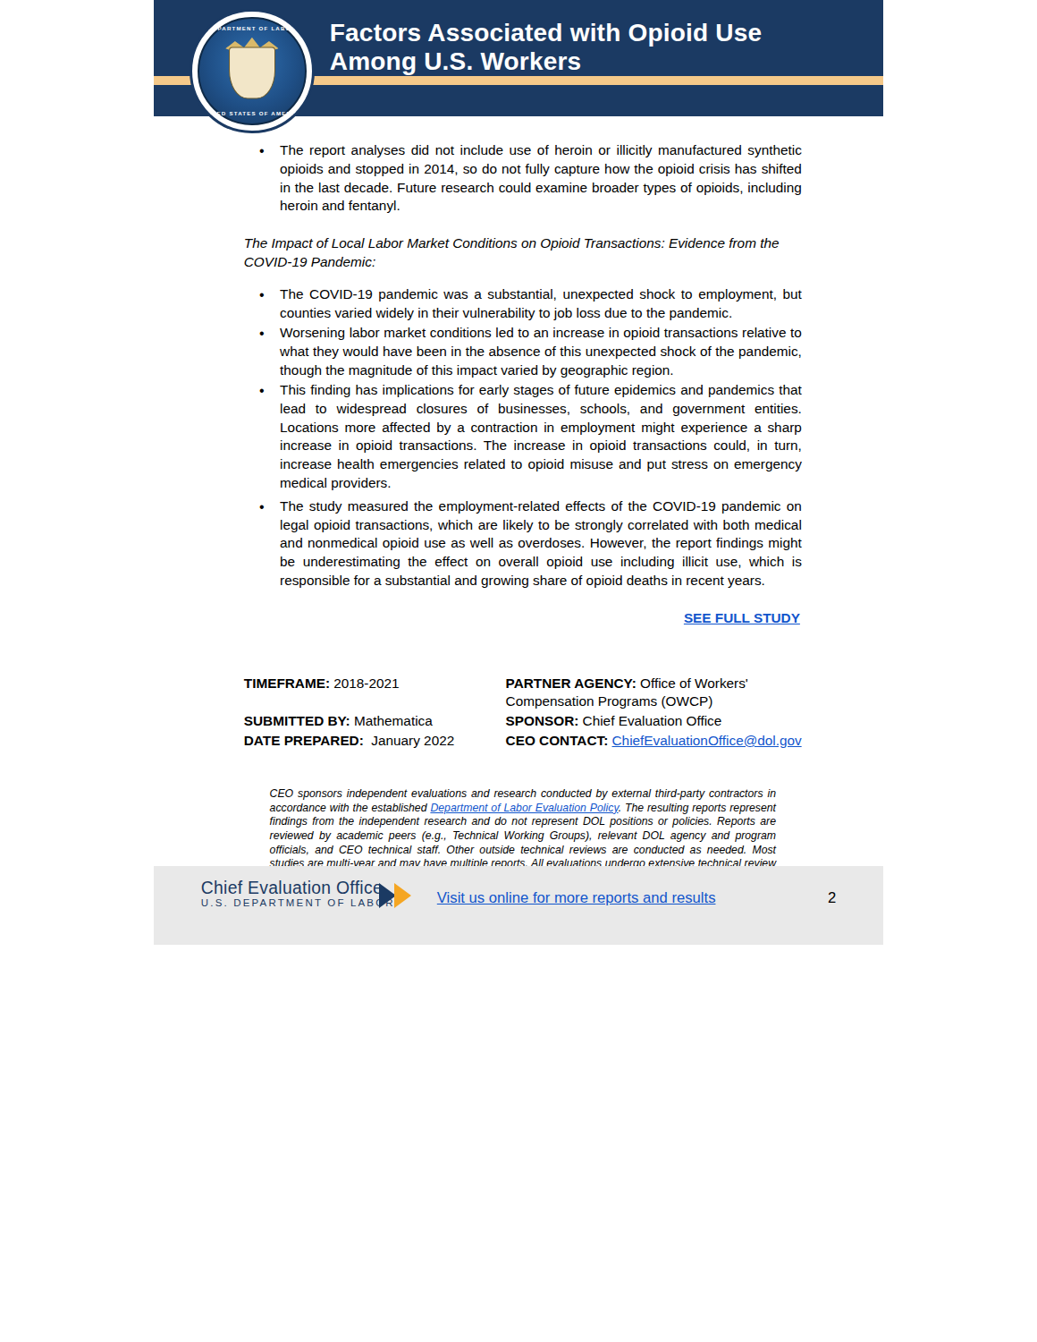Factors Associated with Opioid Use Among U.S. Workers
DEPARTMENT OF LABOR
UNITED STATES OF AMERICA
The report analyses did not include use of heroin or illicitly manufactured synthetic opioids and stopped in 2014, so do not fully capture how the opioid crisis has shifted in the last decade. Future research could examine broader types of opioids, including heroin and fentanyl.
The Impact of Local Labor Market Conditions on Opioid Transactions: Evidence from the COVID-19 Pandemic:
The COVID-19 pandemic was a substantial, unexpected shock to employment, but counties varied widely in their vulnerability to job loss due to the pandemic.
Worsening labor market conditions led to an increase in opioid transactions relative to what they would have been in the absence of this unexpected shock of the pandemic, though the magnitude of this impact varied by geographic region.
This finding has implications for early stages of future epidemics and pandemics that lead to widespread closures of businesses, schools, and government entities. Locations more affected by a contraction in employment might experience a sharp increase in opioid transactions. The increase in opioid transactions could, in turn, increase health emergencies related to opioid misuse and put stress on emergency medical providers.
The study measured the employment-related effects of the COVID-19 pandemic on legal opioid transactions, which are likely to be strongly correlated with both medical and nonmedical opioid use as well as overdoses. However, the report findings might be underestimating the effect on overall opioid use including illicit use, which is responsible for a substantial and growing share of opioid deaths in recent years.
SEE FULL STUDY
| TIMEFRAME: 2018-2021 | PARTNER AGENCY: Office of Workers' Compensation Programs (OWCP) |
| SUBMITTED BY: Mathematica | SPONSOR: Chief Evaluation Office |
| DATE PREPARED: January 2022 | CEO CONTACT: ChiefEvaluationOffice@dol.gov |
CEO sponsors independent evaluations and research conducted by external third-party contractors in accordance with the established Department of Labor Evaluation Policy. The resulting reports represent findings from the independent research and do not represent DOL positions or policies. Reports are reviewed by academic peers (e.g., Technical Working Groups), relevant DOL agency and program officials, and CEO technical staff. Other outside technical reviews are conducted as needed. Most studies are multi-year and may have multiple reports. All evaluations undergo extensive technical review at the design, data collection and analysis stage, and OMB review and approval of data collection per the Paperwork Reduction Act (PRA). Final reports undergo an additional independent expert technical review. Once all technical and subject matter reviews have been completed and the evaluators have
Chief Evaluation Office
U.S. DEPARTMENT OF LABOR
Visit us online for more reports and results
2